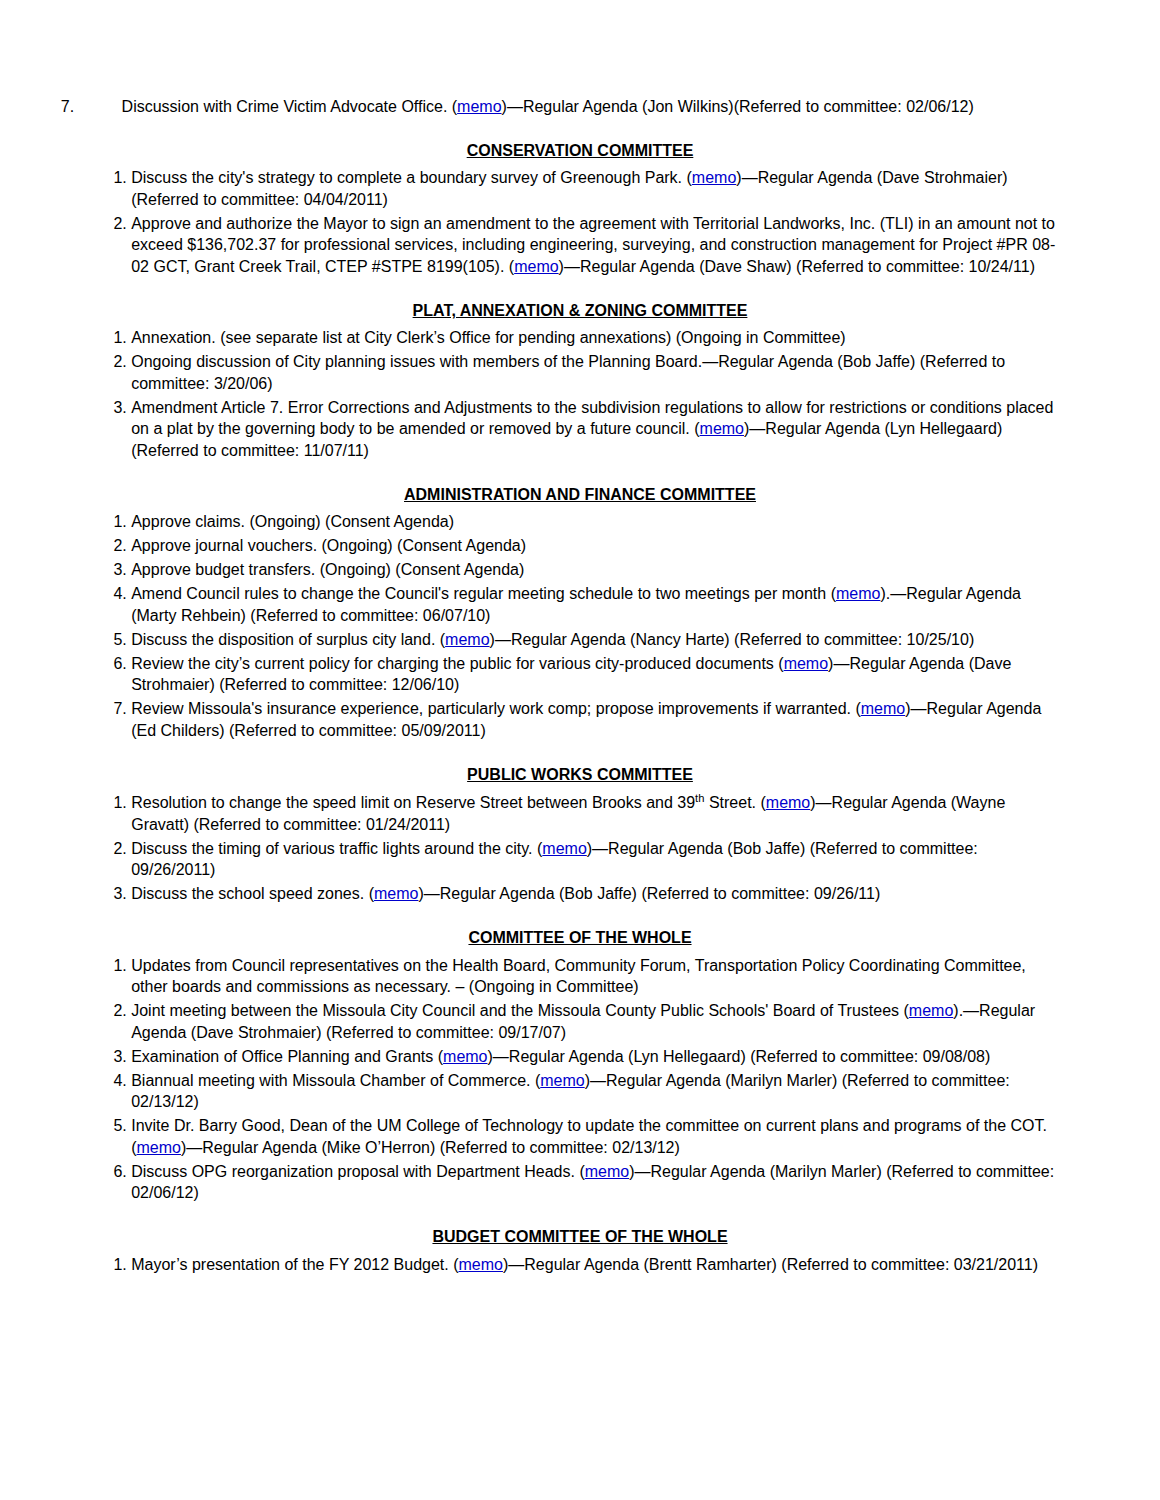7. Discussion with Crime Victim Advocate Office. (memo)—Regular Agenda (Jon Wilkins)(Referred to committee: 02/06/12)
CONSERVATION COMMITTEE
Discuss the city's strategy to complete a boundary survey of Greenough Park. (memo)—Regular Agenda (Dave Strohmaier) (Referred to committee: 04/04/2011)
Approve and authorize the Mayor to sign an amendment to the agreement with Territorial Landworks, Inc. (TLI) in an amount not to exceed $136,702.37 for professional services, including engineering, surveying, and construction management for Project #PR 08-02 GCT, Grant Creek Trail, CTEP #STPE 8199(105). (memo)—Regular Agenda (Dave Shaw) (Referred to committee: 10/24/11)
PLAT, ANNEXATION & ZONING COMMITTEE
Annexation. (see separate list at City Clerk’s Office for pending annexations) (Ongoing in Committee)
Ongoing discussion of City planning issues with members of the Planning Board.—Regular Agenda (Bob Jaffe) (Referred to committee: 3/20/06)
Amendment Article 7. Error Corrections and Adjustments to the subdivision regulations to allow for restrictions or conditions placed on a plat by the governing body to be amended or removed by a future council. (memo)—Regular Agenda (Lyn Hellegaard) (Referred to committee: 11/07/11)
ADMINISTRATION AND FINANCE COMMITTEE
Approve claims. (Ongoing) (Consent Agenda)
Approve journal vouchers. (Ongoing) (Consent Agenda)
Approve budget transfers. (Ongoing) (Consent Agenda)
Amend Council rules to change the Council's regular meeting schedule to two meetings per month (memo).—Regular Agenda (Marty Rehbein) (Referred to committee: 06/07/10)
Discuss the disposition of surplus city land. (memo)—Regular Agenda (Nancy Harte) (Referred to committee: 10/25/10)
Review the city’s current policy for charging the public for various city-produced documents (memo)—Regular Agenda (Dave Strohmaier) (Referred to committee: 12/06/10)
Review Missoula's insurance experience, particularly work comp; propose improvements if warranted. (memo)—Regular Agenda (Ed Childers) (Referred to committee: 05/09/2011)
PUBLIC WORKS COMMITTEE
Resolution to change the speed limit on Reserve Street between Brooks and 39th Street. (memo)—Regular Agenda (Wayne Gravatt) (Referred to committee: 01/24/2011)
Discuss the timing of various traffic lights around the city. (memo)—Regular Agenda (Bob Jaffe) (Referred to committee: 09/26/2011)
Discuss the school speed zones. (memo)—Regular Agenda (Bob Jaffe) (Referred to committee: 09/26/11)
COMMITTEE OF THE WHOLE
Updates from Council representatives on the Health Board, Community Forum, Transportation Policy Coordinating Committee, other boards and commissions as necessary. – (Ongoing in Committee)
Joint meeting between the Missoula City Council and the Missoula County Public Schools' Board of Trustees (memo).—Regular Agenda (Dave Strohmaier) (Referred to committee: 09/17/07)
Examination of Office Planning and Grants (memo)—Regular Agenda (Lyn Hellegaard) (Referred to committee: 09/08/08)
Biannual meeting with Missoula Chamber of Commerce. (memo)—Regular Agenda (Marilyn Marler) (Referred to committee: 02/13/12)
Invite Dr. Barry Good, Dean of the UM College of Technology to update the committee on current plans and programs of the COT. (memo)—Regular Agenda (Mike O’Herron) (Referred to committee: 02/13/12)
Discuss OPG reorganization proposal with Department Heads. (memo)—Regular Agenda (Marilyn Marler) (Referred to committee: 02/06/12)
BUDGET COMMITTEE OF THE WHOLE
Mayor’s presentation of the FY 2012 Budget. (memo)—Regular Agenda (Brentt Ramharter) (Referred to committee: 03/21/2011)